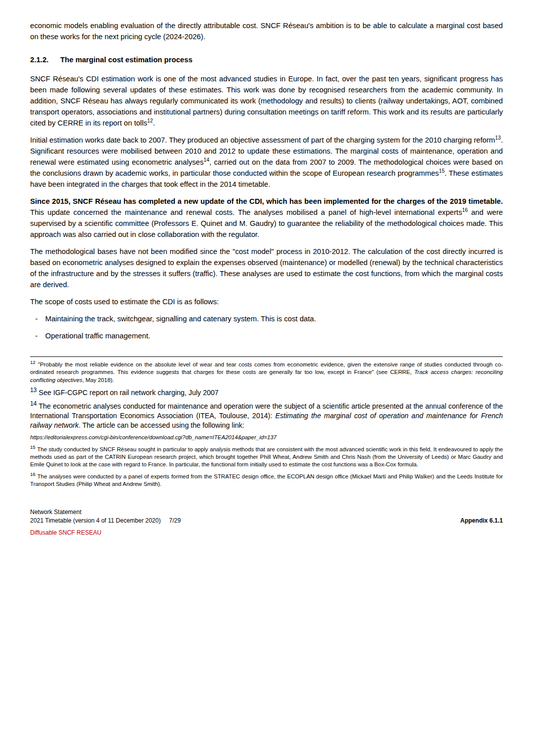economic models enabling evaluation of the directly attributable cost. SNCF Réseau's ambition is to be able to calculate a marginal cost based on these works for the next pricing cycle (2024-2026).
2.1.2. The marginal cost estimation process
SNCF Réseau's CDI estimation work is one of the most advanced studies in Europe. In fact, over the past ten years, significant progress has been made following several updates of these estimates. This work was done by recognised researchers from the academic community. In addition, SNCF Réseau has always regularly communicated its work (methodology and results) to clients (railway undertakings, AOT, combined transport operators, associations and institutional partners) during consultation meetings on tariff reform. This work and its results are particularly cited by CERRE in its report on tolls12.
Initial estimation works date back to 2007. They produced an objective assessment of part of the charging system for the 2010 charging reform13. Significant resources were mobilised between 2010 and 2012 to update these estimations. The marginal costs of maintenance, operation and renewal were estimated using econometric analyses14, carried out on the data from 2007 to 2009. The methodological choices were based on the conclusions drawn by academic works, in particular those conducted within the scope of European research programmes15. These estimates have been integrated in the charges that took effect in the 2014 timetable.
Since 2015, SNCF Réseau has completed a new update of the CDI, which has been implemented for the charges of the 2019 timetable. This update concerned the maintenance and renewal costs. The analyses mobilised a panel of high-level international experts16 and were supervised by a scientific committee (Professors E. Quinet and M. Gaudry) to guarantee the reliability of the methodological choices made. This approach was also carried out in close collaboration with the regulator.
The methodological bases have not been modified since the "cost model" process in 2010-2012. The calculation of the cost directly incurred is based on econometric analyses designed to explain the expenses observed (maintenance) or modelled (renewal) by the technical characteristics of the infrastructure and by the stresses it suffers (traffic). These analyses are used to estimate the cost functions, from which the marginal costs are derived.
The scope of costs used to estimate the CDI is as follows:
Maintaining the track, switchgear, signalling and catenary system. This is cost data.
Operational traffic management.
12 "Probably the most reliable evidence on the absolute level of wear and tear costs comes from econometric evidence, given the extensive range of studies conducted through co-ordinated research programmes. This evidence suggests that charges for these costs are generally far too low, except in France" (see CERRE, Track access charges: reconciling conflicting objectives, May 2018).
13 See IGF-CGPC report on rail network charging, July 2007
14 The econometric analyses conducted for maintenance and operation were the subject of a scientific article presented at the annual conference of the International Transportation Economics Association (ITEA, Toulouse, 2014): Estimating the marginal cost of operation and maintenance for French railway network. The article can be accessed using the following link:
https://editorialexpress.com/cgi-bin/conference/download.cgi?db_name=ITEA2014&paper_id=137
15 The study conducted by SNCF Réseau sought in particular to apply analysis methods that are consistent with the most advanced scientific work in this field. It endeavoured to apply the methods used as part of the CATRIN European research project, which brought together Phill Wheat, Andrew Smith and Chris Nash (from the University of Leeds) or Marc Gaudry and Emile Quinet to look at the case with regard to France. In particular, the functional form initially used to estimate the cost functions was a Box-Cox formula.
16 The analyses were conducted by a panel of experts formed from the STRATEC design office, the ECOPLAN design office (Mickael Marti and Philip Walker) and the Leeds Institute for Transport Studies (Philip Wheat and Andrew Smith).
Network Statement
2021 Timetable (version 4 of 11 December 2020) 7/29
Appendix 6.1.1
Diffusable SNCF RESEAU